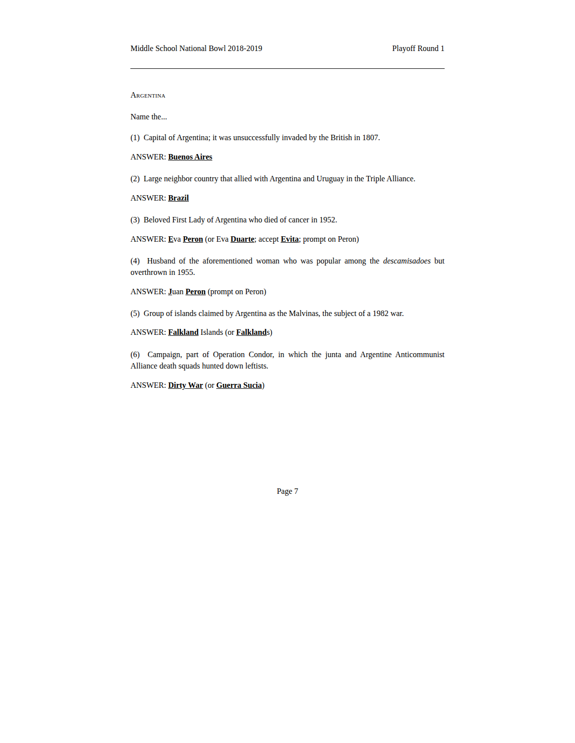Middle School National Bowl 2018-2019
Playoff Round 1
Argentina
Name the...
(1) Capital of Argentina; it was unsuccessfully invaded by the British in 1807.
ANSWER: Buenos Aires
(2) Large neighbor country that allied with Argentina and Uruguay in the Triple Alliance.
ANSWER: Brazil
(3) Beloved First Lady of Argentina who died of cancer in 1952.
ANSWER: Eva Peron (or Eva Duarte; accept Evita; prompt on Peron)
(4) Husband of the aforementioned woman who was popular among the descamisadoes but overthrown in 1955.
ANSWER: Juan Peron (prompt on Peron)
(5) Group of islands claimed by Argentina as the Malvinas, the subject of a 1982 war.
ANSWER: Falkland Islands (or Falklands)
(6) Campaign, part of Operation Condor, in which the junta and Argentine Anticommunist Alliance death squads hunted down leftists.
ANSWER: Dirty War (or Guerra Sucia)
Page 7